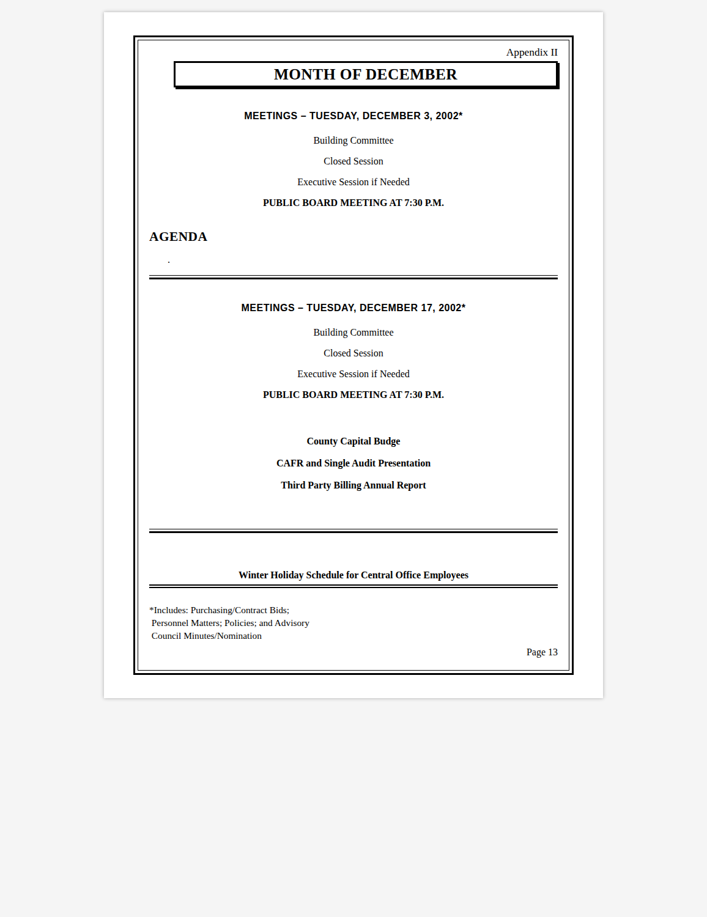Appendix II
MONTH OF DECEMBER
MEETINGS – TUESDAY, DECEMBER 3, 2002*
Building Committee
Closed Session
Executive Session if Needed
PUBLIC BOARD MEETING AT 7:30 P.M.
AGENDA
.
MEETINGS – TUESDAY, DECEMBER 17, 2002*
Building Committee
Closed Session
Executive Session if Needed
PUBLIC BOARD MEETING AT 7:30 P.M.
County Capital Budge
CAFR and Single Audit Presentation
Third Party Billing Annual Report
Winter Holiday Schedule for Central Office Employees
*Includes: Purchasing/Contract Bids;
Personnel Matters; Policies; and Advisory
Council Minutes/Nomination
Page 13